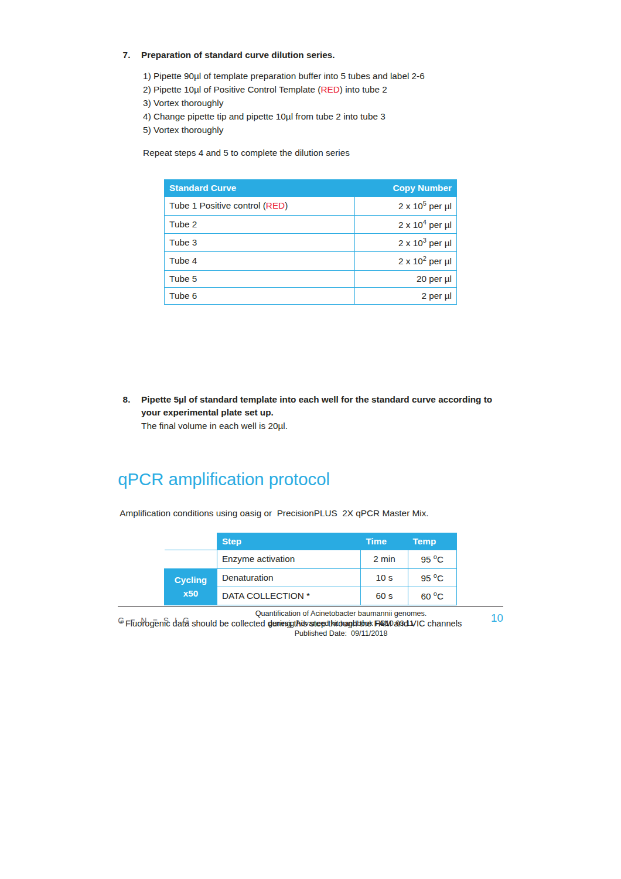7. Preparation of standard curve dilution series.
1) Pipette 90µl of template preparation buffer into 5 tubes and label 2-6
2) Pipette 10µl of Positive Control Template (RED) into tube 2
3) Vortex thoroughly
4) Change pipette tip and pipette 10µl from tube 2 into tube 3
5) Vortex thoroughly
Repeat steps 4 and 5 to complete the dilution series
| Standard Curve | Copy Number |
| --- | --- |
| Tube 1 Positive control ( RED ) | 2 x 10 5 per µl |
| Tube 2 | 2 x 10 4 per µl |
| Tube 3 | 2 x 10 3 per µl |
| Tube 4 | 2 x 10 2 per µl |
| Tube 5 | 20 per µl |
| Tube 6 | 2 per µl |
8. Pipette 5µl of standard template into each well for the standard curve according to your experimental plate set up.
The final volume in each well is 20µl.
qPCR amplification protocol
Amplification conditions using oasig or PrecisionPLUS 2X qPCR Master Mix.
| | Step | Time | Temp |
| --- | --- | --- | --- |
| | Enzyme activation | 2 min | 95 o C |
| Cycling x50 | Denaturation | 10 s | 95 o C |
| DATA COLLECTION * | 60 s | 60 o C |
* Fluorogenic data should be collected during this step through the FAM and VIC channels
G ≡ N ≡ S I G
Quantification of Acinetobacter baumannii genomes.
genesig Advanced kit handbook HB10.03.11
Published Date: 09/11/2018
10